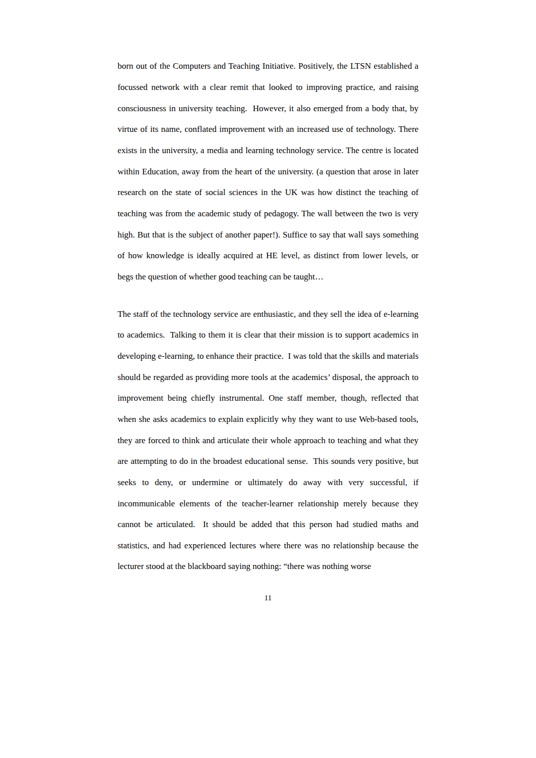born out of the Computers and Teaching Initiative. Positively, the LTSN established a focussed network with a clear remit that looked to improving practice, and raising consciousness in university teaching. However, it also emerged from a body that, by virtue of its name, conflated improvement with an increased use of technology. There exists in the university, a media and learning technology service. The centre is located within Education, away from the heart of the university. (a question that arose in later research on the state of social sciences in the UK was how distinct the teaching of teaching was from the academic study of pedagogy. The wall between the two is very high. But that is the subject of another paper!). Suffice to say that wall says something of how knowledge is ideally acquired at HE level, as distinct from lower levels, or begs the question of whether good teaching can be taught…
The staff of the technology service are enthusiastic, and they sell the idea of e-learning to academics. Talking to them it is clear that their mission is to support academics in developing e-learning, to enhance their practice. I was told that the skills and materials should be regarded as providing more tools at the academics’ disposal, the approach to improvement being chiefly instrumental. One staff member, though, reflected that when she asks academics to explain explicitly why they want to use Web-based tools, they are forced to think and articulate their whole approach to teaching and what they are attempting to do in the broadest educational sense. This sounds very positive, but seeks to deny, or undermine or ultimately do away with very successful, if incommunicable elements of the teacher-learner relationship merely because they cannot be articulated. It should be added that this person had studied maths and statistics, and had experienced lectures where there was no relationship because the lecturer stood at the blackboard saying nothing: “there was nothing worse
11